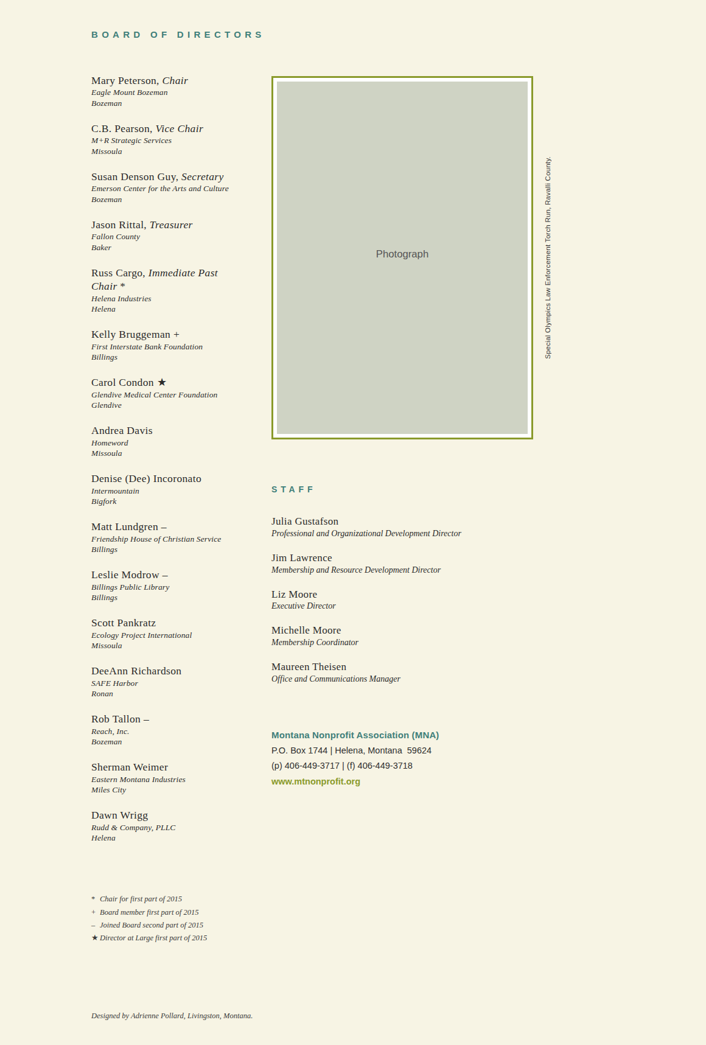Board of Directors
Mary Peterson, Chair Eagle Mount Bozeman Bozeman
C.B. Pearson, Vice Chair M+R Strategic Services Missoula
Susan Denson Guy, Secretary Emerson Center for the Arts and Culture Bozeman
Jason Rittal, Treasurer Fallon County Baker
Russ Cargo, Immediate Past Chair * Helena Industries Helena
Kelly Bruggeman + First Interstate Bank Foundation Billings
Carol Condon ★ Glendive Medical Center Foundation Glendive
Andrea Davis Homeword Missoula
Denise (Dee) Incoronato Intermountain Bigfork
Matt Lundgren – Friendship House of Christian Service Billings
Leslie Modrow – Billings Public Library Billings
Scott Pankratz Ecology Project International Missoula
DeeAnn Richardson SAFE Harbor Ronan
Rob Tallon – Reach, Inc. Bozeman
Sherman Weimer Eastern Montana Industries Miles City
Dawn Wrigg Rudd & Company, PLLC Helena
Special Olympics Law Enforcement Torch Run, Ravalli County.
Staff
Julia Gustafson Professional and Organizational Development Director
Jim Lawrence Membership and Resource Development Director
Liz Moore Executive Director
Michelle Moore Membership Coordinator
Maureen Theisen Office and Communications Manager
Montana Nonprofit Association (MNA)
P.O. Box 1744 | Helena, Montana 59624
(p) 406-449-3717 | (f) 406-449-3718
www.mtnonprofit.org
*Chair for first part of 2015
+Board member first part of 2015
–Joined Board second part of 2015
★Director at Large first part of 2015
Designed by Adrienne Pollard, Livingston, Montana.